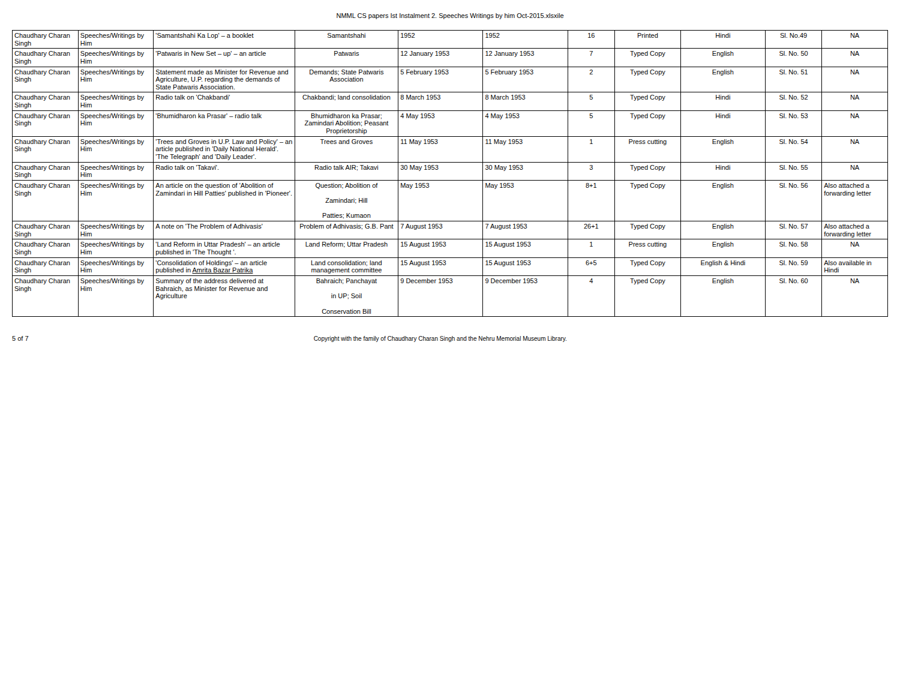NMML CS papers Ist Instalment 2. Speeches Writings by him Oct-2015.xlsxile
| Chaudhary Charan Singh | Speeches/Writings by Him | 'Samantshahi Ka Lop' – a booklet | Samantshahi | 1952 | 1952 | 16 | Printed | Hindi | Sl. No.49 | NA |
| Chaudhary Charan Singh | Speeches/Writings by Him | 'Patwaris in New Set – up' – an article | Patwaris | 12 January 1953 | 12 January 1953 | 7 | Typed Copy | English | Sl. No. 50 | NA |
| Chaudhary Charan Singh | Speeches/Writings by Him | Statement made as Minister for Revenue and Agriculture, U.P. regarding the demands of State Patwaris Association. | Demands; State Patwaris Association | 5 February 1953 | 5 February 1953 | 2 | Typed Copy | English | Sl. No. 51 | NA |
| Chaudhary Charan Singh | Speeches/Writings by Him | Radio talk on 'Chakbandi' | Chakbandi; land consolidation | 8 March 1953 | 8 March 1953 | 5 | Typed Copy | Hindi | Sl. No. 52 | NA |
| Chaudhary Charan Singh | Speeches/Writings by Him | 'Bhumidharon ka Prasar' – radio talk | Bhumidharon ka Prasar; Zamindari Abolition; Peasant Proprietorship | 4 May 1953 | 4 May 1953 | 5 | Typed Copy | Hindi | Sl. No. 53 | NA |
| Chaudhary Charan Singh | Speeches/Writings by Him | 'Trees and Groves in U.P. Law and Policy' – an article published in 'Daily National Herald'. 'The Telegraph' and 'Daily Leader'. | Trees and Groves | 11 May 1953 | 11 May 1953 | 1 | Press cutting | English | Sl. No. 54 | NA |
| Chaudhary Charan Singh | Speeches/Writings by Him | Radio talk on 'Takavi'. | Radio talk AIR; Takavi | 30 May 1953 | 30 May 1953 | 3 | Typed Copy | Hindi | Sl. No. 55 | NA |
| Chaudhary Charan Singh | Speeches/Writings by Him | An article on the question of 'Abolition of Zamindari in Hill Patties' published in 'Pioneer'. | Question; Abolition of Zamindari; Hill Patties; Kumaon | May 1953 | May 1953 | 8+1 | Typed Copy | English | Sl. No. 56 | Also attached a forwarding letter |
| Chaudhary Charan Singh | Speeches/Writings by Him | A note on 'The Problem of Adhivasis' | Problem of Adhivasis; G.B. Pant | 7 August 1953 | 7 August 1953 | 26+1 | Typed Copy | English | Sl. No. 57 | Also attached a forwarding letter |
| Chaudhary Charan Singh | Speeches/Writings by Him | 'Land Reform in Uttar Pradesh' – an article published in 'The Thought '. | Land Reform; Uttar Pradesh | 15 August 1953 | 15 August 1953 | 1 | Press cutting | English | Sl. No. 58 | NA |
| Chaudhary Charan Singh | Speeches/Writings by Him | 'Consolidation of Holdings' – an article published in Amrita Bazar Patrika | Land consolidation; land management committee | 15 August 1953 | 15 August 1953 | 6+5 | Typed Copy | English & Hindi | Sl. No. 59 | Also available in Hindi |
| Chaudhary Charan Singh | Speeches/Writings by Him | Summary of the address delivered at Bahraich, as Minister for Revenue and Agriculture | Bahraich; Panchayat in UP; Soil Conservation Bill | 9 December 1953 | 9 December 1953 | 4 | Typed Copy | English | Sl. No. 60 | NA |
5 of 7
Copyright with the family of Chaudhary Charan Singh and the Nehru Memorial Museum Library.